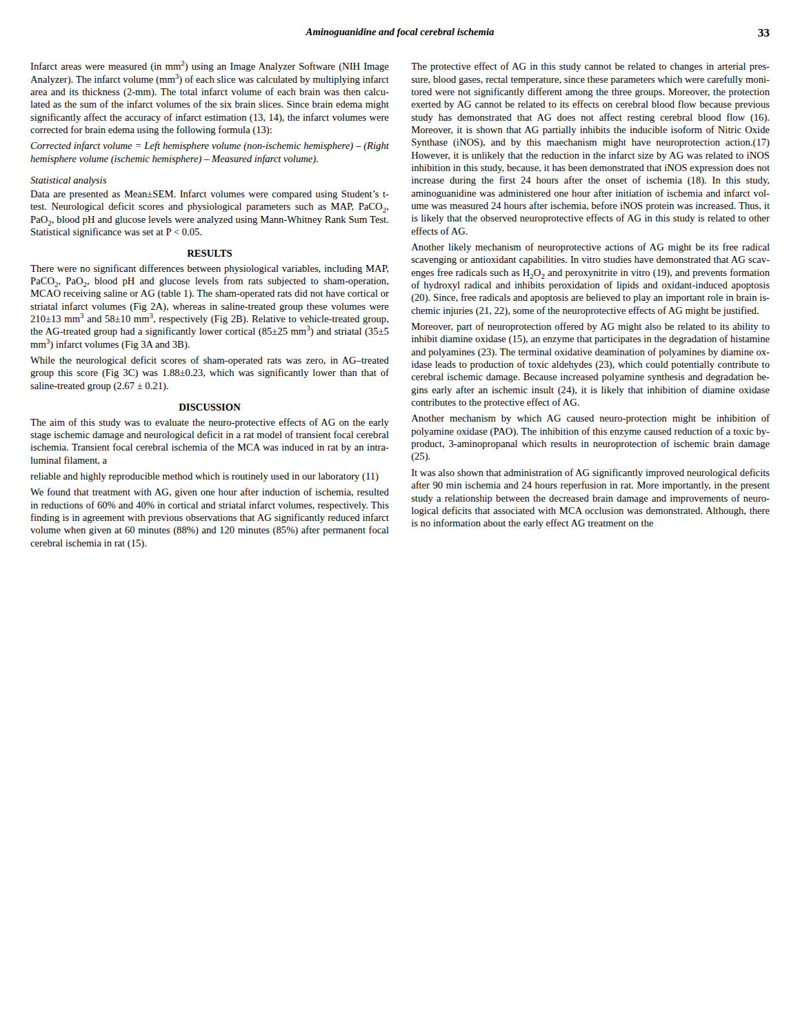Aminoguanidine and focal cerebral ischemia 33
Infarct areas were measured (in mm2) using an Image Analyzer Software (NIH Image Analyzer). The infarct volume (mm3) of each slice was calculated by multiplying infarct area and its thickness (2-mm). The total infarct volume of each brain was then calculated as the sum of the infarct volumes of the six brain slices. Since brain edema might significantly affect the accuracy of infarct estimation (13, 14), the infarct volumes were corrected for brain edema using the following formula (13):
Corrected infarct volume = Left hemisphere volume (non-ischemic hemisphere) – (Right hemisphere volume (ischemic hemisphere) – Measured infarct volume).
Statistical analysis
Data are presented as Mean±SEM. Infarct volumes were compared using Student’s t-test. Neurological deficit scores and physiological parameters such as MAP, PaCO2, PaO2, blood pH and glucose levels were analyzed using Mann-Whitney Rank Sum Test. Statistical significance was set at P < 0.05.
Results
There were no significant differences between physiological variables, including MAP, PaCO2, PaO2, blood pH and glucose levels from rats subjected to sham-operation, MCAO receiving saline or AG (table 1). The sham-operated rats did not have cortical or striatal infarct volumes (Fig 2A), whereas in saline-treated group these volumes were 210±13 mm3 and 58±10 mm3, respectively (Fig 2B). Relative to vehicle-treated group, the AG-treated group had a significantly lower cortical (85±25 mm3) and striatal (35±5 mm3) infarct volumes (Fig 3A and 3B).
While the neurological deficit scores of sham-operated rats was zero, in AG–treated group this score (Fig 3C) was 1.88±0.23, which was significantly lower than that of saline-treated group (2.67 ± 0.21).
Discussion
The aim of this study was to evaluate the neuro-protective effects of AG on the early stage ischemic damage and neurological deficit in a rat model of transient focal cerebral ischemia. Transient focal cerebral ischemia of the MCA was induced in rat by an intraluminal filament, a
reliable and highly reproducible method which is routinely used in our laboratory (11)
We found that treatment with AG, given one hour after induction of ischemia, resulted in reductions of 60% and 40% in cortical and striatal infarct volumes, respectively. This finding is in agreement with previous observations that AG significantly reduced infarct volume when given at 60 minutes (88%) and 120 minutes (85%) after permanent focal cerebral ischemia in rat (15).
The protective effect of AG in this study cannot be related to changes in arterial pressure, blood gases, rectal temperature, since these parameters which were carefully monitored were not significantly different among the three groups. Moreover, the protection exerted by AG cannot be related to its effects on cerebral blood flow because previous study has demonstrated that AG does not affect resting cerebral blood flow (16). Moreover, it is shown that AG partially inhibits the inducible isoform of Nitric Oxide Synthase (iNOS), and by this maechanism might have neuroprotection action.(17) However, it is unlikely that the reduction in the infarct size by AG was related to iNOS inhibition in this study, because, it has been demonstrated that iNOS expression does not increase during the first 24 hours after the onset of ischemia (18). In this study, aminoguanidine was administered one hour after initiation of ischemia and infarct volume was measured 24 hours after ischemia, before iNOS protein was increased. Thus, it is likely that the observed neuroprotective effects of AG in this study is related to other effects of AG.
Another likely mechanism of neuroprotective actions of AG might be its free radical scavenging or antioxidant capabilities. In vitro studies have demonstrated that AG scavenges free radicals such as H2O2 and peroxynitrite in vitro (19), and prevents formation of hydroxyl radical and inhibits peroxidation of lipids and oxidant-induced apoptosis (20). Since, free radicals and apoptosis are believed to play an important role in brain ischemic injuries (21, 22), some of the neuroprotective effects of AG might be justified.
Moreover, part of neuroprotection offered by AG might also be related to its ability to inhibit diamine oxidase (15), an enzyme that participates in the degradation of histamine and polyamines (23). The terminal oxidative deamination of polyamines by diamine oxidase leads to production of toxic aldehydes (23), which could potentially contribute to cerebral ischemic damage. Because increased polyamine synthesis and degradation begins early after an ischemic insult (24), it is likely that inhibition of diamine oxidase contributes to the protective effect of AG.
Another mechanism by which AG caused neuro-protection might be inhibition of polyamine oxidase (PAO). The inhibition of this enzyme caused reduction of a toxic by-product, 3-aminopropanal which results in neuroprotection of ischemic brain damage (25).
It was also shown that administration of AG significantly improved neurological deficits after 90 min ischemia and 24 hours reperfusion in rat. More importantly, in the present study a relationship between the decreased brain damage and improvements of neurological deficits that associated with MCA occlusion was demonstrated. Although, there is no information about the early effect AG treatment on the